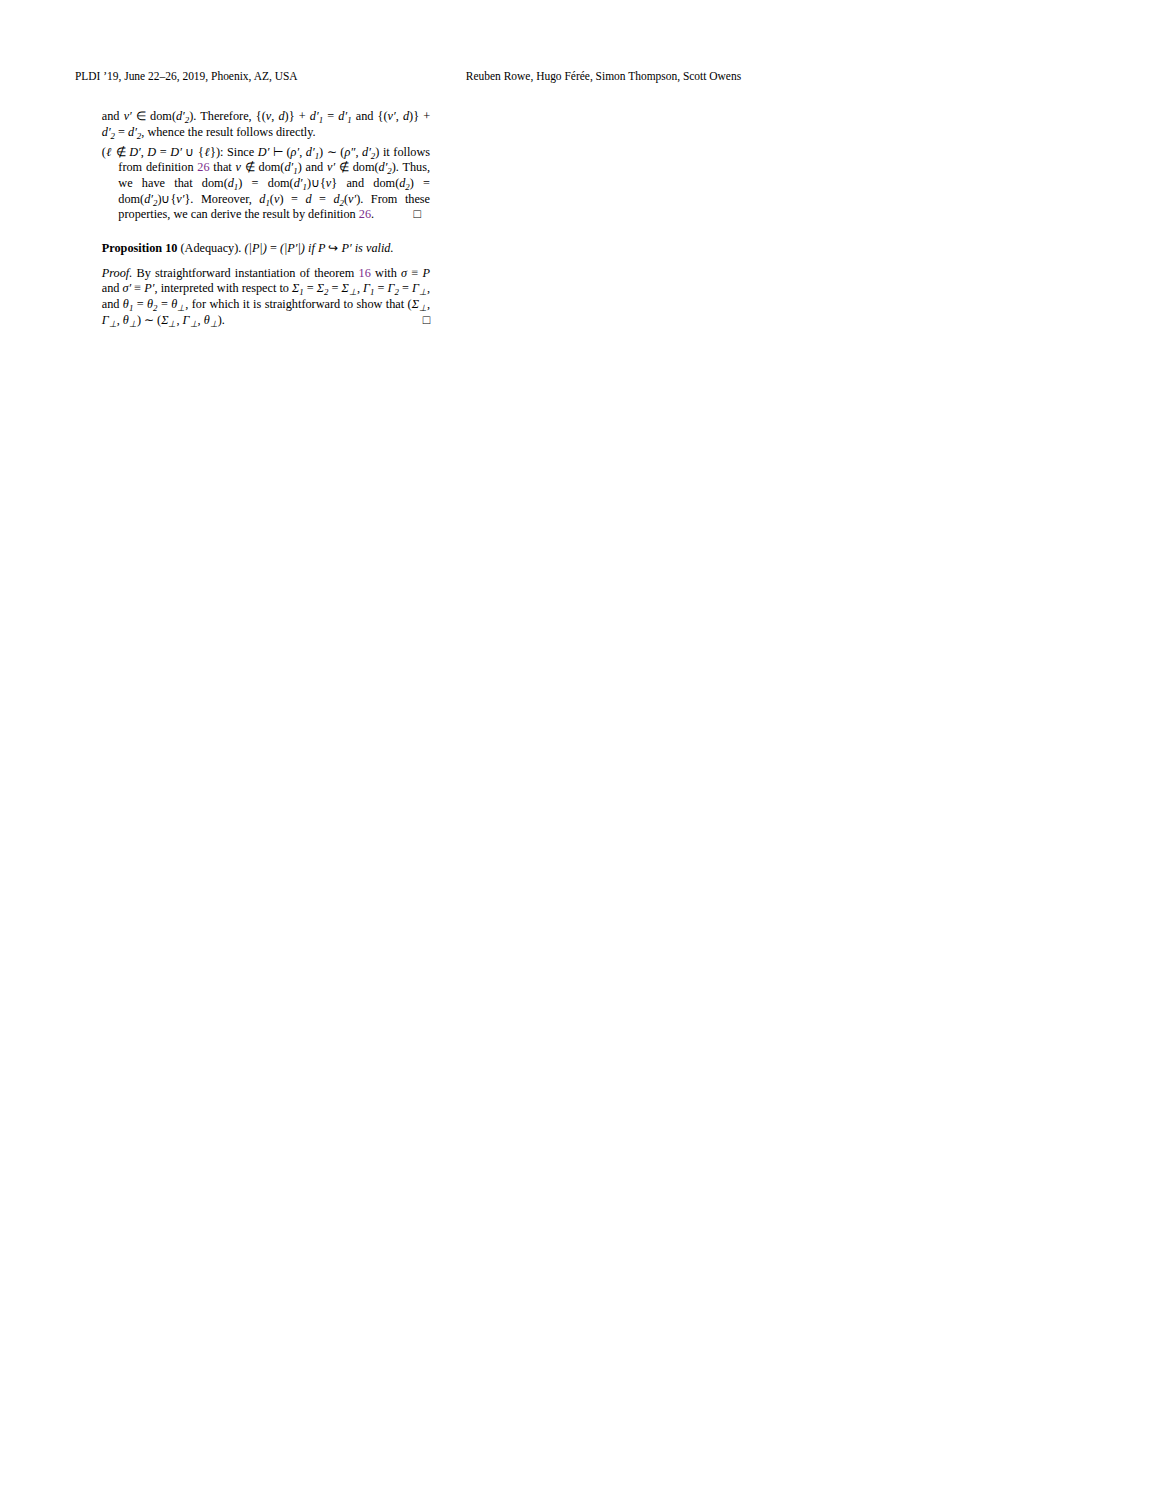PLDI ’19, June 22–26, 2019, Phoenix, AZ, USA
Reuben Rowe, Hugo Férée, Simon Thompson, Scott Owens
and v′ ∈ dom(d′2). Therefore, {(v, d)} + d′1 = d′1 and {(v′, d)} + d′2 = d′2, whence the result follows directly.
(ℓ ∉ D′, D = D′ ∪ {ℓ}): Since D′ ⊢ (ρ′, d′1) ∼ (ρ″, d′2) it follows from definition 26 that v ∉ dom(d′1) and v′ ∉ dom(d′2). Thus, we have that dom(d1) = dom(d′1)∪{v} and dom(d2) = dom(d′2)∪{v′}. Moreover, d1(v) = d = d2(v′). From these properties, we can derive the result by definition 26. □
Proposition 10 (Adequacy). (|P|) = (|P′|) if P ↪ P′ is valid.
Proof. By straightforward instantiation of theorem 16 with σ ≡ P and σ′ ≡ P′, interpreted with respect to Σ1 = Σ2 = Σ⊥, Γ1 = Γ2 = Γ⊥, and θ1 = θ2 = θ⊥, for which it is straightforward to show that (Σ⊥, Γ⊥, θ⊥) ∼ (Σ⊥, Γ⊥, θ⊥). □